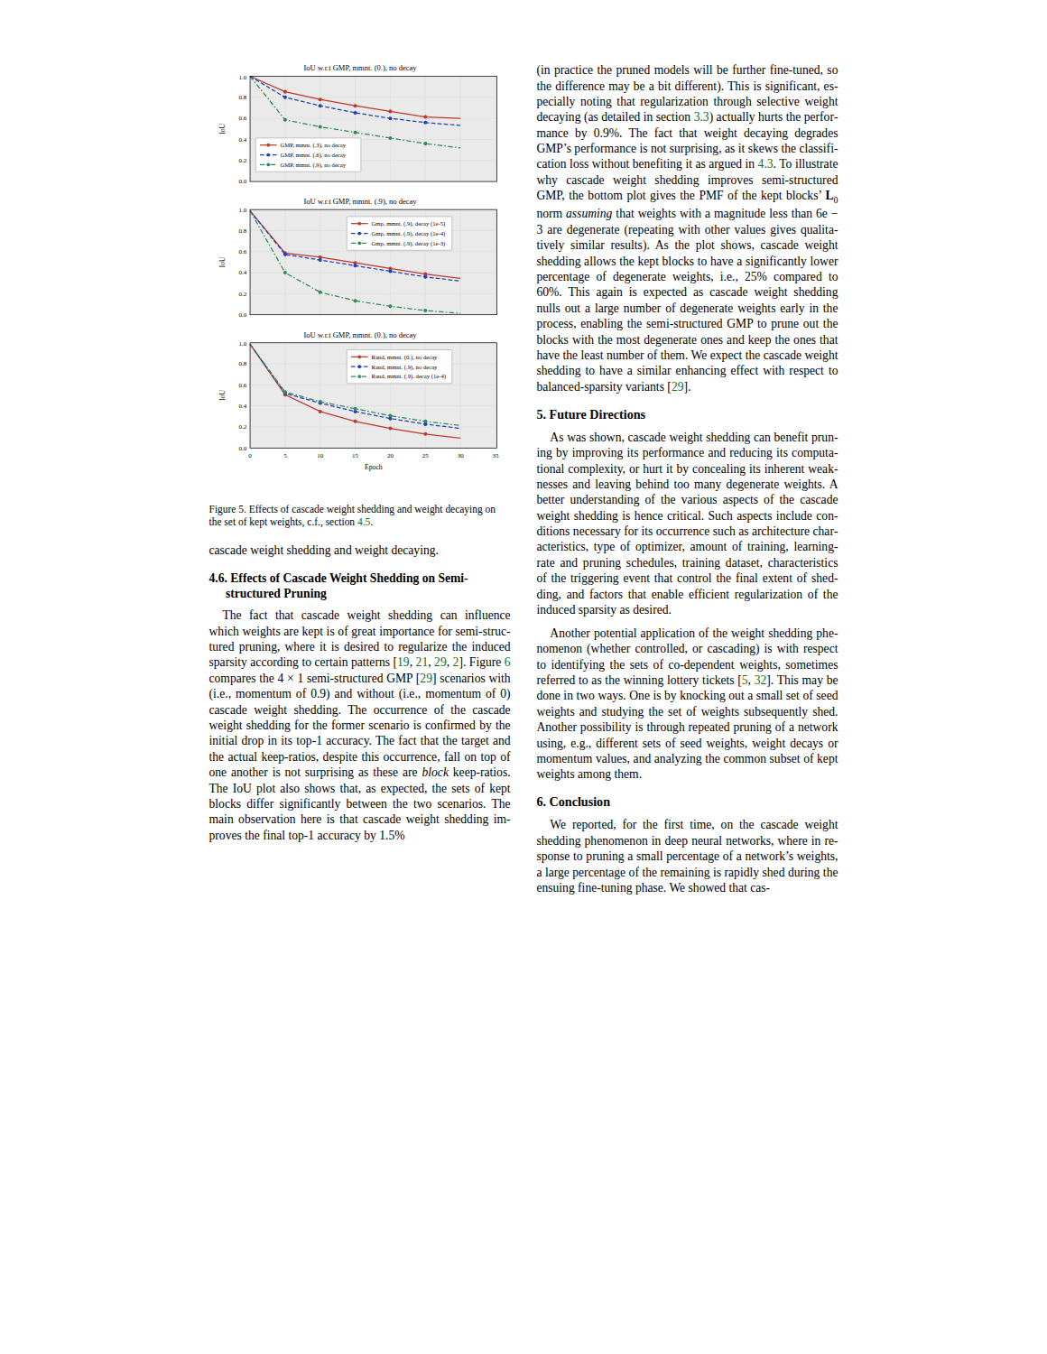IoU w.r.t GMP, mmnt. (0.), no decay 0.0 0.2 0.4 0.6 0.8 1.0 IoU GMP, mmnt. (.3), no decay GMP, mmnt. (.6), no decay GMP, mmnt. (.9), no decay IoU w.r.t GMP, mmnt. (.9), no decay 0.0 0.2 0.4 0.6 0.8 1.0 IoU Gmp, mmnt. (.9), decay (1e-5) Gmp, mmnt. (.9), decay (1e-4) Gmp, mmnt. (.9), decay (1e-3) IoU w.r.t GMP, mmnt. (0.), no decay 0.0 0.2 0.4 0.6 0.8 1.0 IoU 0 5 10 15 20 25 30 35 Epoch Rand, mmnt. (0.), no decay Rand, mmnt. (.9), no decay Rand, mmnt. (.9), decay (1e-4)
Figure 5. Effects of cascade weight shedding and weight decaying on the set of kept weights, c.f., section 4.5.
cascade weight shedding and weight decaying.
4.6. Effects of Cascade Weight Shedding on Semi-structured Pruning
The fact that cascade weight shedding can influence which weights are kept is of great importance for semi-structured pruning, where it is desired to regularize the induced sparsity according to certain patterns [19, 21, 29, 2]. Figure 6 compares the 4 × 1 semi-structured GMP [29] scenarios with (i.e., momentum of 0.9) and without (i.e., momentum of 0) cascade weight shedding. The occurrence of the cascade weight shedding for the former scenario is confirmed by the initial drop in its top-1 accuracy. The fact that the target and the actual keep-ratios, despite this occurrence, fall on top of one another is not surprising as these are block keep-ratios. The IoU plot also shows that, as expected, the sets of kept blocks differ significantly between the two scenarios. The main observation here is that cascade weight shedding improves the final top-1 accuracy by 1.5%
(in practice the pruned models will be further fine-tuned, so the difference may be a bit different). This is significant, especially noting that regularization through selective weight decaying (as detailed in section 3.3) actually hurts the performance by 0.9%. The fact that weight decaying degrades GMP’s performance is not surprising, as it skews the classification loss without benefiting it as argued in 4.3. To illustrate why cascade weight shedding improves semi-structured GMP, the bottom plot gives the PMF of the kept blocks’ L0 norm assuming that weights with a magnitude less than 6e − 3 are degenerate (repeating with other values gives qualitatively similar results). As the plot shows, cascade weight shedding allows the kept blocks to have a significantly lower percentage of degenerate weights, i.e., 25% compared to 60%. This again is expected as cascade weight shedding nulls out a large number of degenerate weights early in the process, enabling the semi-structured GMP to prune out the blocks with the most degenerate ones and keep the ones that have the least number of them. We expect the cascade weight shedding to have a similar enhancing effect with respect to balanced-sparsity variants [29].
5. Future Directions
As was shown, cascade weight shedding can benefit pruning by improving its performance and reducing its computational complexity, or hurt it by concealing its inherent weaknesses and leaving behind too many degenerate weights. A better understanding of the various aspects of the cascade weight shedding is hence critical. Such aspects include conditions necessary for its occurrence such as architecture characteristics, type of optimizer, amount of training, learning-rate and pruning schedules, training dataset, characteristics of the triggering event that control the final extent of shedding, and factors that enable efficient regularization of the induced sparsity as desired.
Another potential application of the weight shedding phenomenon (whether controlled, or cascading) is with respect to identifying the sets of co-dependent weights, sometimes referred to as the winning lottery tickets [5, 32]. This may be done in two ways. One is by knocking out a small set of seed weights and studying the set of weights subsequently shed. Another possibility is through repeated pruning of a network using, e.g., different sets of seed weights, weight decays or momentum values, and analyzing the common subset of kept weights among them.
6. Conclusion
We reported, for the first time, on the cascade weight shedding phenomenon in deep neural networks, where in response to pruning a small percentage of a network’s weights, a large percentage of the remaining is rapidly shed during the ensuing fine-tuning phase. We showed that cas-